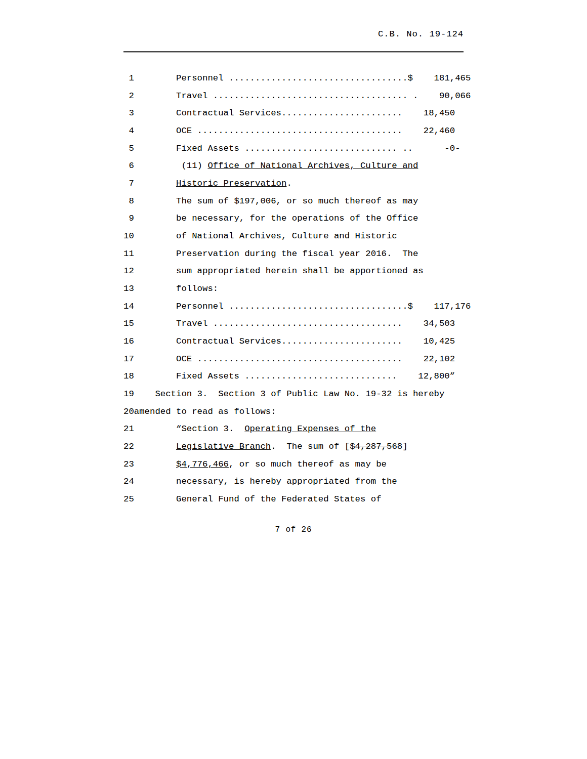C.B. No. 19-124
| 1 | Personnel ..................................$ 181,465 |
| 2 | Travel ..................................... . 90,066 |
| 3 | Contractual Services....................... 18,450 |
| 4 | OCE ....................................... 22,460 |
| 5 | Fixed Assets ............................. .. -0- |
| 6 | (11) Office of National Archives, Culture and |
| 7 | Historic Preservation . |
| 8 | The sum of $197,006, or so much thereof as may |
| 9 | be necessary, for the operations of the Office |
| 10 | of National Archives, Culture and Historic |
| 11 | Preservation during the fiscal year 2016. The |
| 12 | sum appropriated herein shall be apportioned as |
| 13 | follows: |
| 14 | Personnel ..................................$ 117,176 |
| 15 | Travel .................................... 34,503 |
| 16 | Contractual Services....................... 10,425 |
| 17 | OCE ....................................... 22,102 |
| 18 | Fixed Assets ............................. 12,800” |
| 19 | Section 3. Section 3 of Public Law No. 19-32 is hereby |
| 20 | amended to read as follows: |
| 21 | “Section 3. Operating Expenses of the |
| 22 | Legislative Branch . The sum of [ $4,287,568 ] |
| 23 | $4,776,466 , or so much thereof as may be |
| 24 | necessary, is hereby appropriated from the |
| 25 | General Fund of the Federated States of |
7 of 26